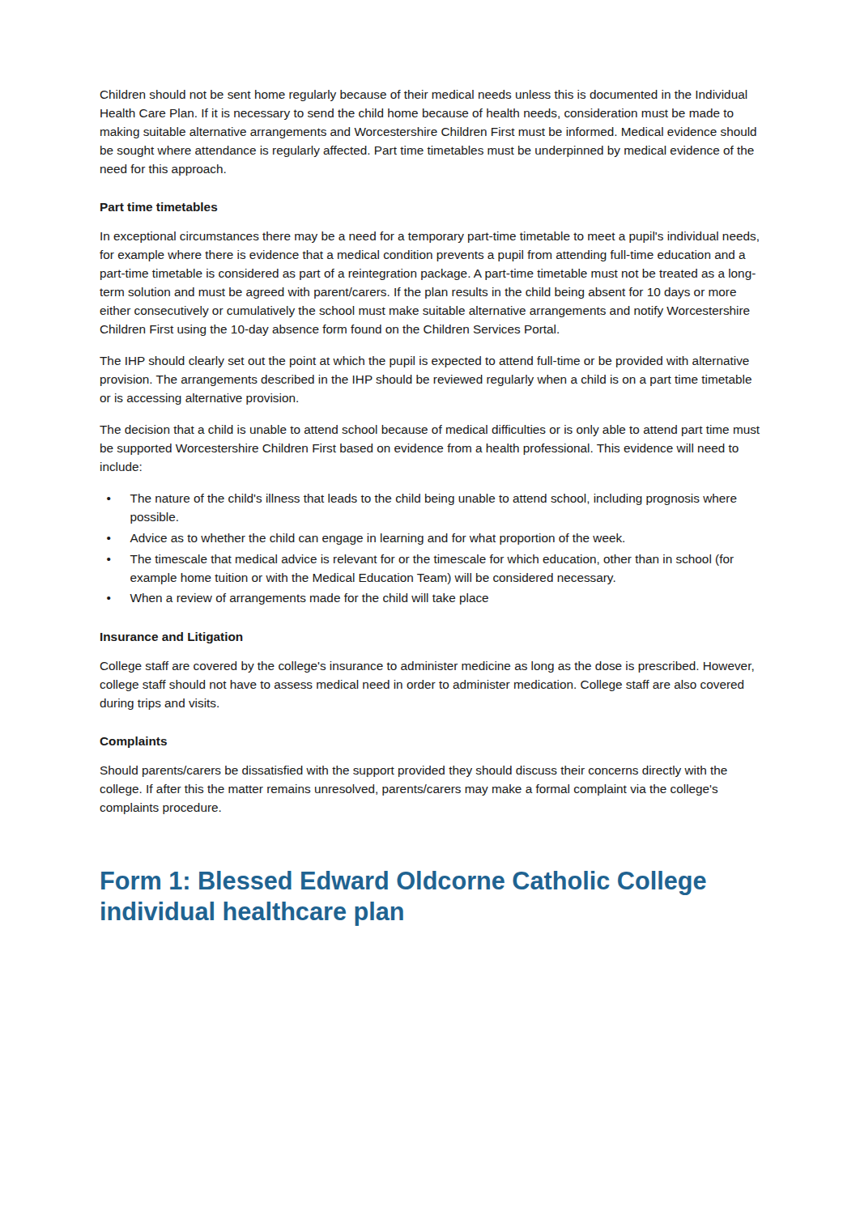Children should not be sent home regularly because of their medical needs unless this is documented in the Individual Health Care Plan. If it is necessary to send the child home because of health needs, consideration must be made to making suitable alternative arrangements and Worcestershire Children First must be informed. Medical evidence should be sought where attendance is regularly affected. Part time timetables must be underpinned by medical evidence of the need for this approach.
Part time timetables
In exceptional circumstances there may be a need for a temporary part-time timetable to meet a pupil's individual needs, for example where there is evidence that a medical condition prevents a pupil from attending full-time education and a part-time timetable is considered as part of a reintegration package. A part-time timetable must not be treated as a long-term solution and must be agreed with parent/carers. If the plan results in the child being absent for 10 days or more either consecutively or cumulatively the school must make suitable alternative arrangements and notify Worcestershire Children First using the 10-day absence form found on the Children Services Portal.
The IHP should clearly set out the point at which the pupil is expected to attend full-time or be provided with alternative provision. The arrangements described in the IHP should be reviewed regularly when a child is on a part time timetable or is accessing alternative provision.
The decision that a child is unable to attend school because of medical difficulties or is only able to attend part time must be supported Worcestershire Children First based on evidence from a health professional. This evidence will need to include:
The nature of the child's illness that leads to the child being unable to attend school, including prognosis where possible.
Advice as to whether the child can engage in learning and for what proportion of the week.
The timescale that medical advice is relevant for or the timescale for which education, other than in school (for example home tuition or with the Medical Education Team) will be considered necessary.
When a review of arrangements made for the child will take place
Insurance and Litigation
College staff are covered by the college's insurance to administer medicine as long as the dose is prescribed. However, college staff should not have to assess medical need in order to administer medication. College staff are also covered during trips and visits.
Complaints
Should parents/carers be dissatisfied with the support provided they should discuss their concerns directly with the college. If after this the matter remains unresolved, parents/carers may make a formal complaint via the college's complaints procedure.
Form 1: Blessed Edward Oldcorne Catholic College individual healthcare plan